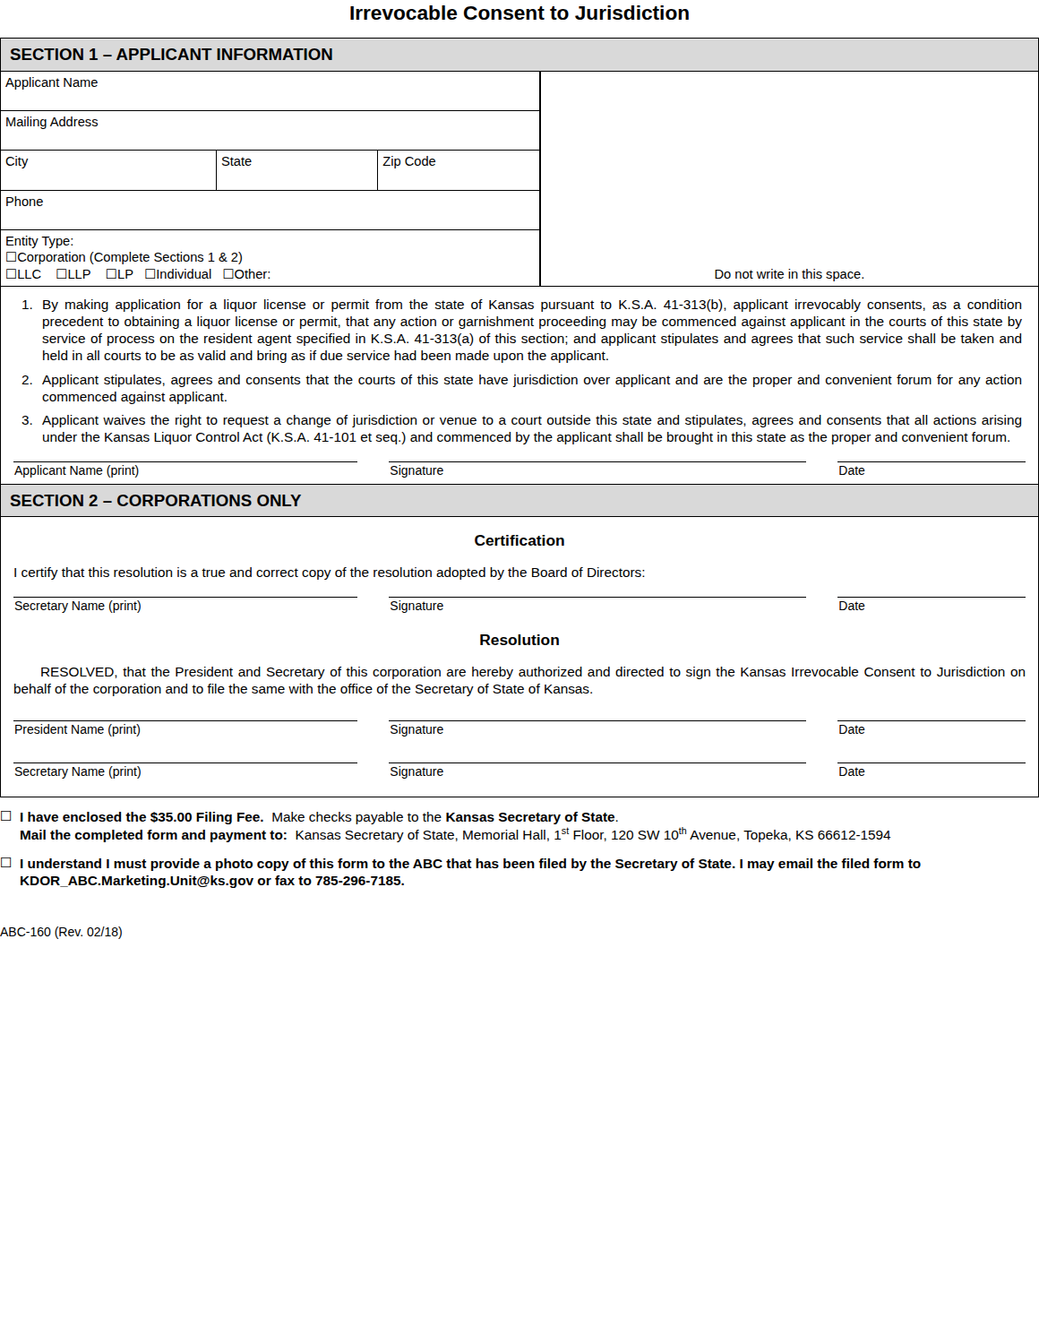Irrevocable Consent to Jurisdiction
SECTION 1 – APPLICANT INFORMATION
| / Applicant Name / / Mailing Address / / City / State / Zip Code / / Phone / / Entity Type: ☐ Corporation (Complete Sections 1 & 2) ☐ LLC ☐ LLP ☐ LP ☐ Individual ☐ Other: / | Do not write in this space. |
By making application for a liquor license or permit from the state of Kansas pursuant to K.S.A. 41-313(b), applicant irrevocably consents, as a condition precedent to obtaining a liquor license or permit, that any action or garnishment proceeding may be commenced against applicant in the courts of this state by service of process on the resident agent specified in K.S.A. 41-313(a) of this section; and applicant stipulates and agrees that such service shall be taken and held in all courts to be as valid and bring as if due service had been made upon the applicant.
Applicant stipulates, agrees and consents that the courts of this state have jurisdiction over applicant and are the proper and convenient forum for any action commenced against applicant.
Applicant waives the right to request a change of jurisdiction or venue to a court outside this state and stipulates, agrees and consents that all actions arising under the Kansas Liquor Control Act (K.S.A. 41-101 et seq.) and commenced by the applicant shall be brought in this state as the proper and convenient forum.
| Applicant Name (print) | | Signature | | Date |
SECTION 2 – CORPORATIONS ONLY
Certification
I certify that this resolution is a true and correct copy of the resolution adopted by the Board of Directors:
| Secretary Name (print) | | Signature | | Date |
Resolution
RESOLVED, that the President and Secretary of this corporation are hereby authorized and directed to sign the Kansas Irrevocable Consent to Jurisdiction on behalf of the corporation and to file the same with the office of the Secretary of State of Kansas.
| President Name (print) | | Signature | | Date |
| Secretary Name (print) | | Signature | | Date |
☐ I have enclosed the $35.00 Filing Fee. Make checks payable to the Kansas Secretary of State.
Mail the completed form and payment to: Kansas Secretary of State, Memorial Hall, 1st Floor, 120 SW 10th Avenue, Topeka, KS 66612-1594
☐ I understand I must provide a photo copy of this form to the ABC that has been filed by the Secretary of State. I may email the filed form to KDOR_ABC.Marketing.Unit@ks.gov or fax to 785-296-7185.
ABC-160 (Rev. 02/18)